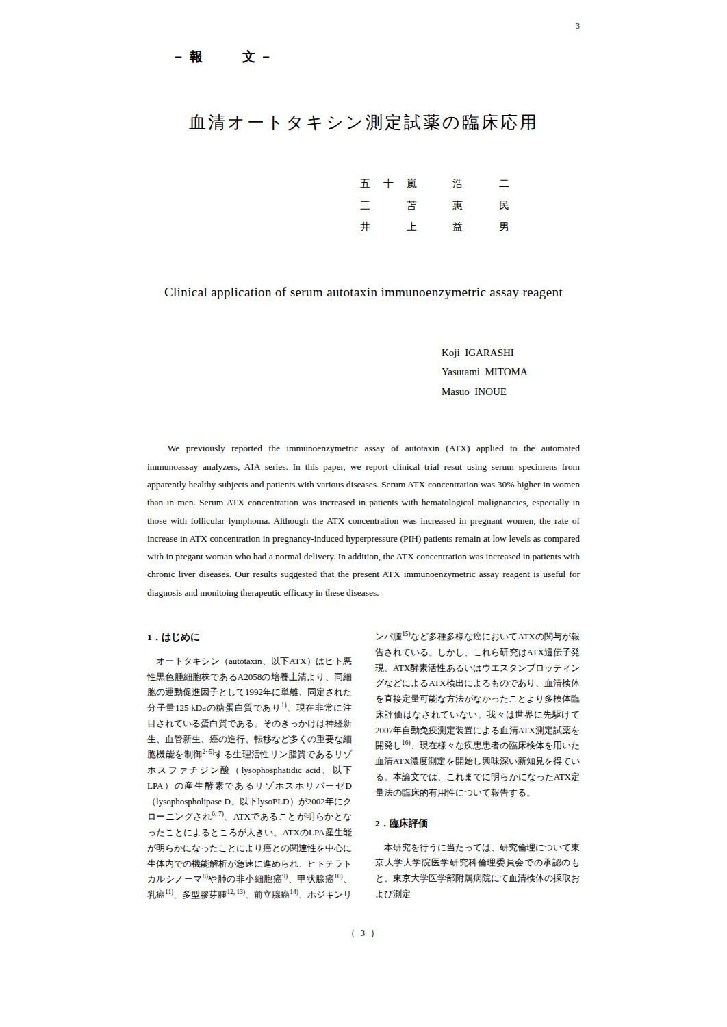3
－報　　文－
血清オートタキシン測定試薬の臨床応用
五 十 嵐　　浩　　二
三　　苫　　惠　　民
井　　上　　益　　男
Clinical application of serum autotaxin immunoenzymetric assay reagent
Koji IGARASHI
Yasutami MITOMA
Masuo INOUE
We previously reported the immunoenzymetric assay of autotaxin (ATX) applied to the automated immunoassay analyzers, AIA series. In this paper, we report clinical trial resut using serum specimens from apparently healthy subjects and patients with various diseases. Serum ATX concentration was 30% higher in women than in men. Serum ATX concentration was increased in patients with hematological malignancies, especially in those with follicular lymphoma. Although the ATX concentration was increased in pregnant women, the rate of increase in ATX concentration in pregnancy-induced hyperpressure (PIH) patients remain at low levels as compared with in pregant woman who had a normal delivery. In addition, the ATX concentration was increased in patients with chronic liver diseases. Our results suggested that the present ATX immunoenzymetric assay reagent is useful for diagnosis and monitoing therapeutic efficacy in these diseases.
1．はじめに
オートタキシン（autotaxin、以下ATX）はヒト悪性黒色腫細胞株であるA2058の培養上清より、同細胞の運動促進因子として1992年に単離、同定された分子量125 kDaの糖蛋白質であり1)、現在非常に注目されている蛋白質である。そのきっかけは神経新生、血管新生、癌の進行、転移など多くの重要な細胞機能を制御2~5)する生理活性リン脂質であるリゾホスファチジン酸（lysophosphatidic acid、以下LPA）の産生酵素であるリゾホスホリパーゼD（lysophospholipase D、以下lysoPLD）が2002年にクローニングされ6, 7)、ATXであることが明らかとなったことによるところが大きい。ATXのLPA産生能が明らかになったことにより癌との関連性を中心に生体内での機能解析が急速に進められ、ヒトテラトカルシノーマ8)や肺の非小細胞癌9)、甲状腺癌10)、乳癌11)、多型膠芽腫12, 13)、前立腺癌14)、ホジキンリンパ腫15)など多種多様な癌においてATXの関与が報告されている。しかし、これら研究はATX遺伝子発現、ATX酵素活性あるいはウエスタンブロッティングなどによるATX検出によるものであり、血清検体を直接定量可能な方法がなかったことより多検体臨床評価はなされていない。我々は世界に先駆けて2007年自動免疫測定装置による血清ATX測定試薬を開発し16)、現在様々な疾患患者の臨床検体を用いた血清ATX濃度測定を開始し興味深い新知見を得ている。本論文では、これまでに明らかになったATX定量法の臨床的有用性について報告する。
2．臨床評価
本研究を行うに当たっては、研究倫理について東京大学大学院医学研究科倫理委員会での承認のもと、東京大学医学部附属病院にて血清検体の採取および測定
（ 3 ）